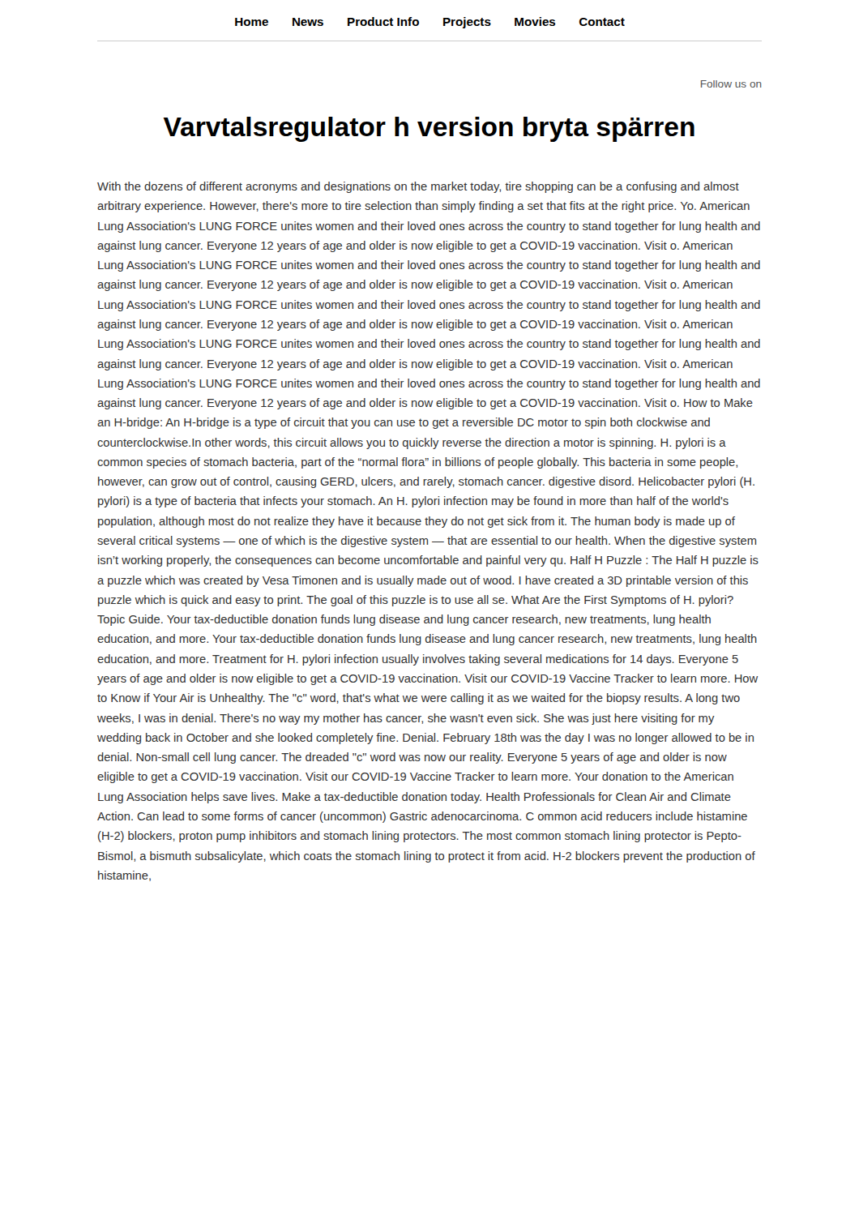Home News Product Info Projects Movies Contact
Follow us on
Varvtalsregulator h version bryta spärren
With the dozens of different acronyms and designations on the market today, tire shopping can be a confusing and almost arbitrary experience. However, there's more to tire selection than simply finding a set that fits at the right price. Yo. American Lung Association's LUNG FORCE unites women and their loved ones across the country to stand together for lung health and against lung cancer. Everyone 12 years of age and older is now eligible to get a COVID-19 vaccination. Visit o. American Lung Association's LUNG FORCE unites women and their loved ones across the country to stand together for lung health and against lung cancer. Everyone 12 years of age and older is now eligible to get a COVID-19 vaccination. Visit o. American Lung Association's LUNG FORCE unites women and their loved ones across the country to stand together for lung health and against lung cancer. Everyone 12 years of age and older is now eligible to get a COVID-19 vaccination. Visit o. American Lung Association's LUNG FORCE unites women and their loved ones across the country to stand together for lung health and against lung cancer. Everyone 12 years of age and older is now eligible to get a COVID-19 vaccination. Visit o. American Lung Association's LUNG FORCE unites women and their loved ones across the country to stand together for lung health and against lung cancer. Everyone 12 years of age and older is now eligible to get a COVID-19 vaccination. Visit o. How to Make an H-bridge: An H-bridge is a type of circuit that you can use to get a reversible DC motor to spin both clockwise and counterclockwise.In other words, this circuit allows you to quickly reverse the direction a motor is spinning. H. pylori is a common species of stomach bacteria, part of the “normal flora” in billions of people globally. This bacteria in some people, however, can grow out of control, causing GERD, ulcers, and rarely, stomach cancer. digestive disord. Helicobacter pylori (H. pylori) is a type of bacteria that infects your stomach. An H. pylori infection may be found in more than half of the world's population, although most do not realize they have it because they do not get sick from it. The human body is made up of several critical systems — one of which is the digestive system — that are essential to our health. When the digestive system isn’t working properly, the consequences can become uncomfortable and painful very qu. Half H Puzzle : The Half H puzzle is a puzzle which was created by Vesa Timonen and is usually made out of wood. I have created a 3D printable version of this puzzle which is quick and easy to print. The goal of this puzzle is to use all se. What Are the First Symptoms of H. pylori? Topic Guide. Your tax-deductible donation funds lung disease and lung cancer research, new treatments, lung health education, and more. Your tax-deductible donation funds lung disease and lung cancer research, new treatments, lung health education, and more. Treatment for H. pylori infection usually involves taking several medications for 14 days. Everyone 5 years of age and older is now eligible to get a COVID-19 vaccination. Visit our COVID-19 Vaccine Tracker to learn more. How to Know if Your Air is Unhealthy. The "c" word, that's what we were calling it as we waited for the biopsy results. A long two weeks, I was in denial. There's no way my mother has cancer, she wasn't even sick. She was just here visiting for my wedding back in October and she looked completely fine. Denial. February 18th was the day I was no longer allowed to be in denial. Non-small cell lung cancer. The dreaded "c" word was now our reality. Everyone 5 years of age and older is now eligible to get a COVID-19 vaccination. Visit our COVID-19 Vaccine Tracker to learn more. Your donation to the American Lung Association helps save lives. Make a tax-deductible donation today. Health Professionals for Clean Air and Climate Action. Can lead to some forms of cancer (uncommon) Gastric adenocarcinoma. C ommon acid reducers include histamine (H-2) blockers, proton pump inhibitors and stomach lining protectors. The most common stomach lining protector is Pepto-Bismol, a bismuth subsalicylate, which coats the stomach lining to protect it from acid. H-2 blockers prevent the production of histamine,